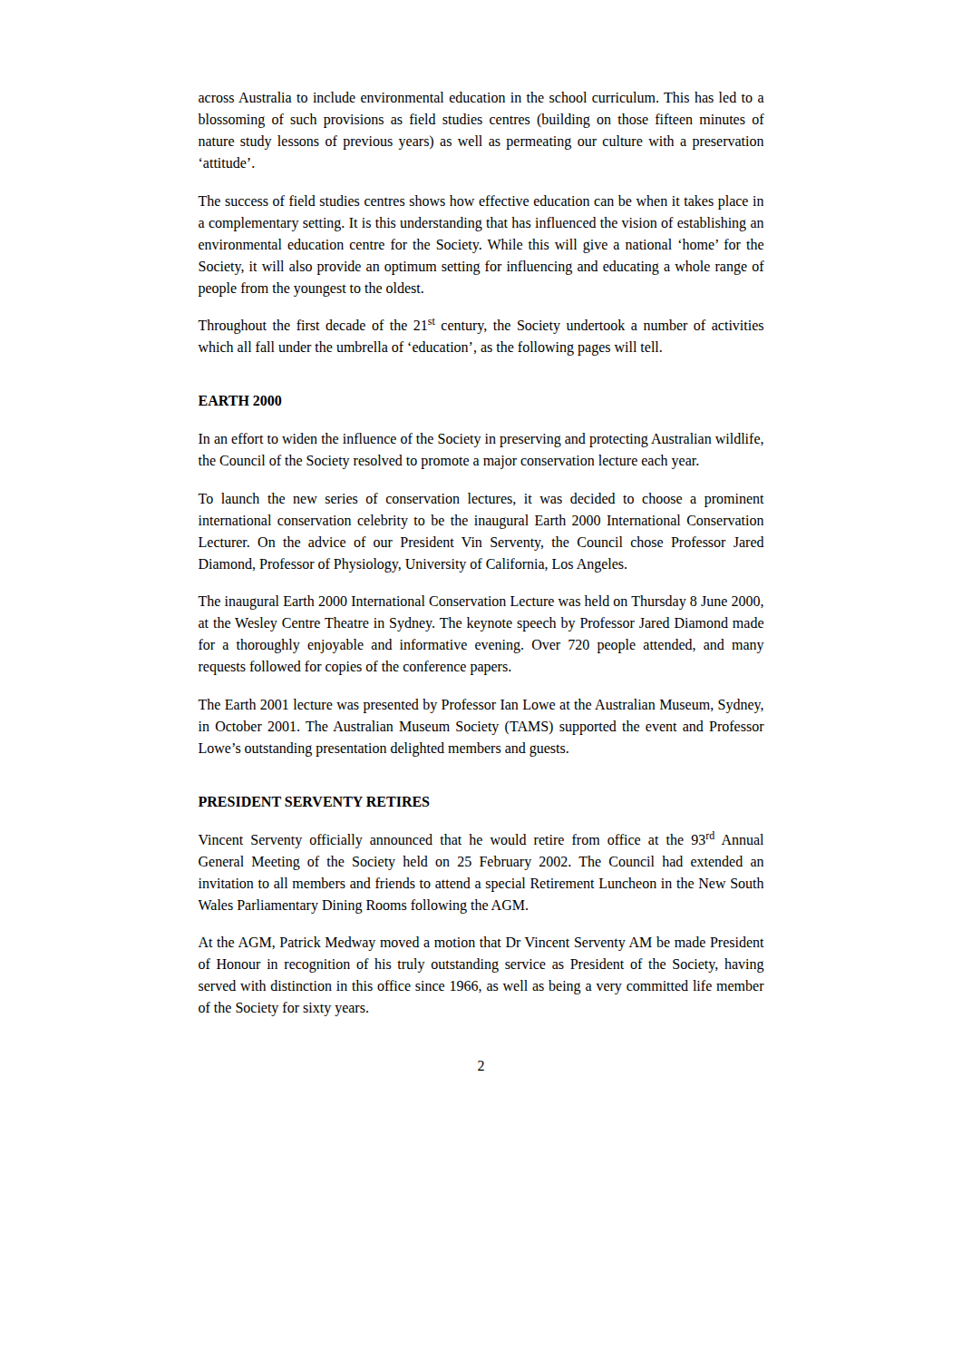across Australia to include environmental education in the school curriculum. This has led to a blossoming of such provisions as field studies centres (building on those fifteen minutes of nature study lessons of previous years) as well as permeating our culture with a preservation ‘attitude’.
The success of field studies centres shows how effective education can be when it takes place in a complementary setting. It is this understanding that has influenced the vision of establishing an environmental education centre for the Society. While this will give a national ‘home’ for the Society, it will also provide an optimum setting for influencing and educating a whole range of people from the youngest to the oldest.
Throughout the first decade of the 21st century, the Society undertook a number of activities which all fall under the umbrella of ‘education’, as the following pages will tell.
EARTH 2000
In an effort to widen the influence of the Society in preserving and protecting Australian wildlife, the Council of the Society resolved to promote a major conservation lecture each year.
To launch the new series of conservation lectures, it was decided to choose a prominent international conservation celebrity to be the inaugural Earth 2000 International Conservation Lecturer. On the advice of our President Vin Serventy, the Council chose Professor Jared Diamond, Professor of Physiology, University of California, Los Angeles.
The inaugural Earth 2000 International Conservation Lecture was held on Thursday 8 June 2000, at the Wesley Centre Theatre in Sydney. The keynote speech by Professor Jared Diamond made for a thoroughly enjoyable and informative evening. Over 720 people attended, and many requests followed for copies of the conference papers.
The Earth 2001 lecture was presented by Professor Ian Lowe at the Australian Museum, Sydney, in October 2001. The Australian Museum Society (TAMS) supported the event and Professor Lowe’s outstanding presentation delighted members and guests.
PRESIDENT SERVENTY RETIRES
Vincent Serventy officially announced that he would retire from office at the 93rd Annual General Meeting of the Society held on 25 February 2002. The Council had extended an invitation to all members and friends to attend a special Retirement Luncheon in the New South Wales Parliamentary Dining Rooms following the AGM.
At the AGM, Patrick Medway moved a motion that Dr Vincent Serventy AM be made President of Honour in recognition of his truly outstanding service as President of the Society, having served with distinction in this office since 1966, as well as being a very committed life member of the Society for sixty years.
2